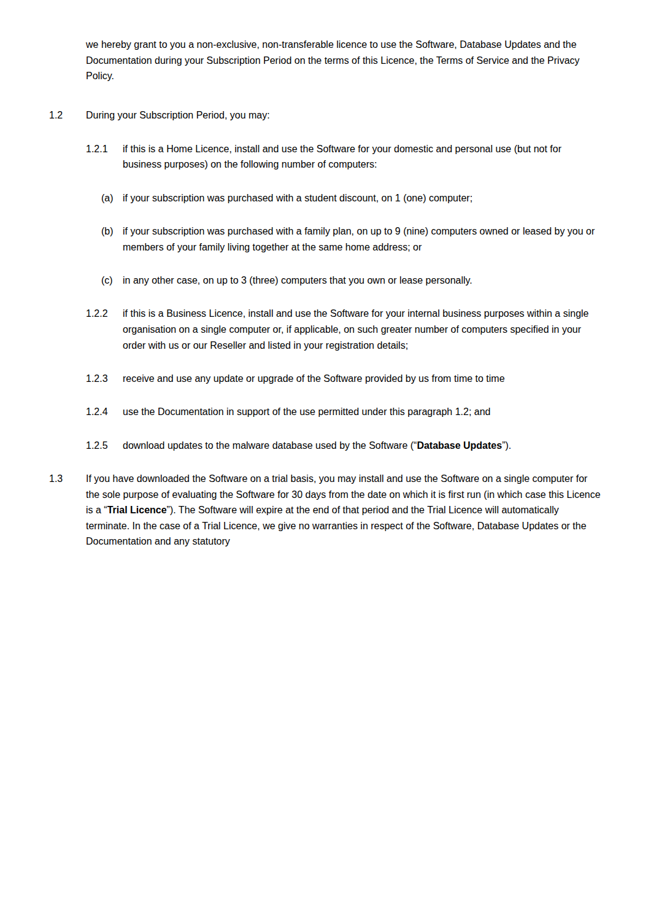we hereby grant to you a non-exclusive, non-transferable licence to use the Software, Database Updates and the Documentation during your Subscription Period on the terms of this Licence, the Terms of Service and the Privacy Policy.
1.2
During your Subscription Period, you may:
1.2.1
if this is a Home Licence, install and use the Software for your domestic and personal use (but not for business purposes) on the following number of computers:
(a)
if your subscription was purchased with a student discount, on 1 (one) computer;
(b)
if your subscription was purchased with a family plan, on up to 9 (nine) computers owned or leased by you or members of your family living together at the same home address; or
(c)
in any other case, on up to 3 (three) computers that you own or lease personally.
1.2.2
if this is a Business Licence, install and use the Software for your internal business purposes within a single organisation on a single computer or, if applicable, on such greater number of computers specified in your order with us or our Reseller and listed in your registration details;
1.2.3
receive and use any update or upgrade of the Software provided by us from time to time
1.2.4
use the Documentation in support of the use permitted under this paragraph 1.2; and
1.2.5
download updates to the malware database used by the Software (“Database Updates”).
1.3
If you have downloaded the Software on a trial basis, you may install and use the Software on a single computer for the sole purpose of evaluating the Software for 30 days from the date on which it is first run (in which case this Licence is a “Trial Licence”). The Software will expire at the end of that period and the Trial Licence will automatically terminate. In the case of a Trial Licence, we give no warranties in respect of the Software, Database Updates or the Documentation and any statutory